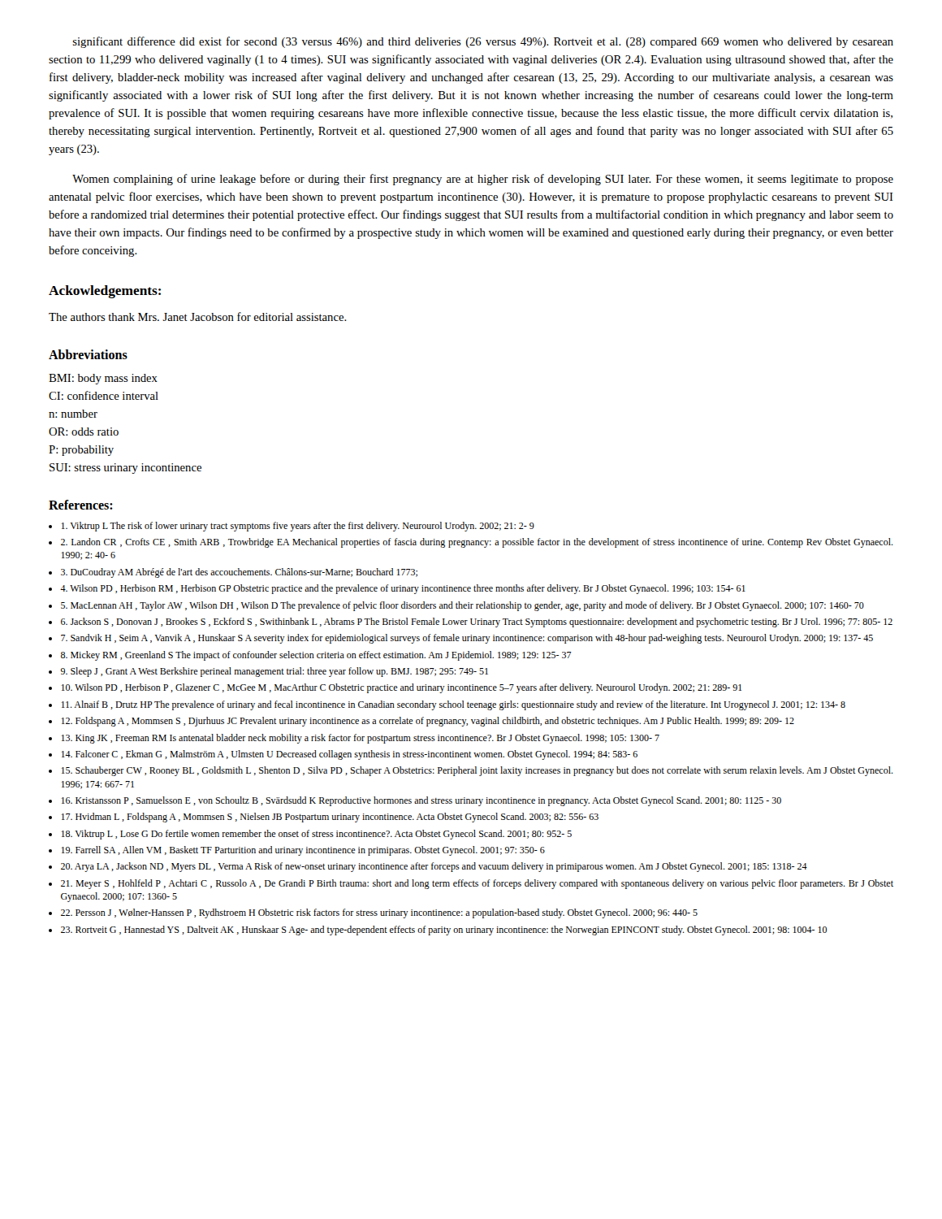significant difference did exist for second (33 versus 46%) and third deliveries (26 versus 49%). Rortveit et al. (28) compared 669 women who delivered by cesarean section to 11,299 who delivered vaginally (1 to 4 times). SUI was significantly associated with vaginal deliveries (OR 2.4). Evaluation using ultrasound showed that, after the first delivery, bladder-neck mobility was increased after vaginal delivery and unchanged after cesarean (13, 25, 29). According to our multivariate analysis, a cesarean was significantly associated with a lower risk of SUI long after the first delivery. But it is not known whether increasing the number of cesareans could lower the long-term prevalence of SUI. It is possible that women requiring cesareans have more inflexible connective tissue, because the less elastic tissue, the more difficult cervix dilatation is, thereby necessitating surgical intervention. Pertinently, Rortveit et al. questioned 27,900 women of all ages and found that parity was no longer associated with SUI after 65 years (23).
Women complaining of urine leakage before or during their first pregnancy are at higher risk of developing SUI later. For these women, it seems legitimate to propose antenatal pelvic floor exercises, which have been shown to prevent postpartum incontinence (30). However, it is premature to propose prophylactic cesareans to prevent SUI before a randomized trial determines their potential protective effect. Our findings suggest that SUI results from a multifactorial condition in which pregnancy and labor seem to have their own impacts. Our findings need to be confirmed by a prospective study in which women will be examined and questioned early during their pregnancy, or even better before conceiving.
Ackowledgements:
The authors thank Mrs. Janet Jacobson for editorial assistance.
Abbreviations
BMI: body mass index
CI: confidence interval
n: number
OR: odds ratio
P: probability
SUI: stress urinary incontinence
References:
1. Viktrup L The risk of lower urinary tract symptoms five years after the first delivery. Neurourol Urodyn. 2002; 21: 2- 9
2. Landon CR , Crofts CE , Smith ARB , Trowbridge EA Mechanical properties of fascia during pregnancy: a possible factor in the development of stress incontinence of urine. Contemp Rev Obstet Gynaecol. 1990; 2: 40- 6
3. DuCoudray AM Abrégé de l'art des accouchements. Châlons-sur-Marne; Bouchard 1773;
4. Wilson PD , Herbison RM , Herbison GP Obstetric practice and the prevalence of urinary incontinence three months after delivery. Br J Obstet Gynaecol. 1996; 103: 154- 61
5. MacLennan AH , Taylor AW , Wilson DH , Wilson D The prevalence of pelvic floor disorders and their relationship to gender, age, parity and mode of delivery. Br J Obstet Gynaecol. 2000; 107: 1460- 70
6. Jackson S , Donovan J , Brookes S , Eckford S , Swithinbank L , Abrams P The Bristol Female Lower Urinary Tract Symptoms questionnaire: development and psychometric testing. Br J Urol. 1996; 77: 805- 12
7. Sandvik H , Seim A , Vanvik A , Hunskaar S A severity index for epidemiological surveys of female urinary incontinence: comparison with 48-hour pad-weighing tests. Neurourol Urodyn. 2000; 19: 137- 45
8. Mickey RM , Greenland S The impact of confounder selection criteria on effect estimation. Am J Epidemiol. 1989; 129: 125- 37
9. Sleep J , Grant A West Berkshire perineal management trial: three year follow up. BMJ. 1987; 295: 749- 51
10. Wilson PD , Herbison P , Glazener C , McGee M , MacArthur C Obstetric practice and urinary incontinence 5–7 years after delivery. Neurourol Urodyn. 2002; 21: 289- 91
11. Alnaif B , Drutz HP The prevalence of urinary and fecal incontinence in Canadian secondary school teenage girls: questionnaire study and review of the literature. Int Urogynecol J. 2001; 12: 134- 8
12. Foldspang A , Mommsen S , Djurhuus JC Prevalent urinary incontinence as a correlate of pregnancy, vaginal childbirth, and obstetric techniques. Am J Public Health. 1999; 89: 209- 12
13. King JK , Freeman RM Is antenatal bladder neck mobility a risk factor for postpartum stress incontinence?. Br J Obstet Gynaecol. 1998; 105: 1300- 7
14. Falconer C , Ekman G , Malmström A , Ulmsten U Decreased collagen synthesis in stress-incontinent women. Obstet Gynecol. 1994; 84: 583- 6
15. Schauberger CW , Rooney BL , Goldsmith L , Shenton D , Silva PD , Schaper A Obstetrics: Peripheral joint laxity increases in pregnancy but does not correlate with serum relaxin levels. Am J Obstet Gynecol. 1996; 174: 667- 71
16. Kristansson P , Samuelsson E , von Schoultz B , Svärdsudd K Reproductive hormones and stress urinary incontinence in pregnancy. Acta Obstet Gynecol Scand. 2001; 80: 1125 - 30
17. Hvidman L , Foldspang A , Mommsen S , Nielsen JB Postpartum urinary incontinence. Acta Obstet Gynecol Scand. 2003; 82: 556- 63
18. Viktrup L , Lose G Do fertile women remember the onset of stress incontinence?. Acta Obstet Gynecol Scand. 2001; 80: 952- 5
19. Farrell SA , Allen VM , Baskett TF Parturition and urinary incontinence in primiparas. Obstet Gynecol. 2001; 97: 350- 6
20. Arya LA , Jackson ND , Myers DL , Verma A Risk of new-onset urinary incontinence after forceps and vacuum delivery in primiparous women. Am J Obstet Gynecol. 2001; 185: 1318- 24
21. Meyer S , Hohlfeld P , Achtari C , Russolo A , De Grandi P Birth trauma: short and long term effects of forceps delivery compared with spontaneous delivery on various pelvic floor parameters. Br J Obstet Gynaecol. 2000; 107: 1360- 5
22. Persson J , Wølner-Hanssen P , Rydhstroem H Obstetric risk factors for stress urinary incontinence: a population-based study. Obstet Gynecol. 2000; 96: 440- 5
23. Rortveit G , Hannestad YS , Daltveit AK , Hunskaar S Age- and type-dependent effects of parity on urinary incontinence: the Norwegian EPINCONT study. Obstet Gynecol. 2001; 98: 1004- 10